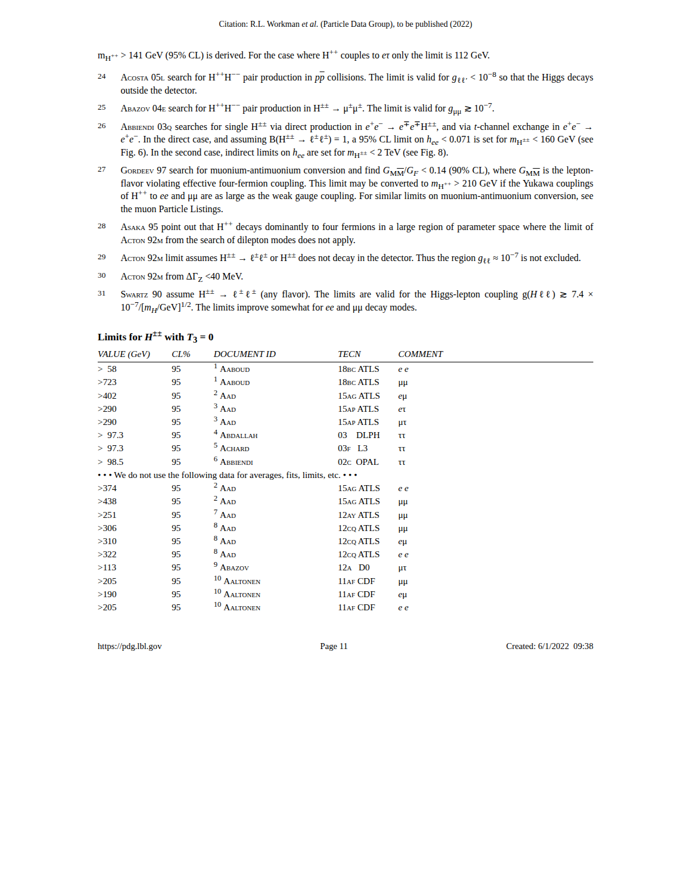Citation: R.L. Workman et al. (Particle Data Group), to be published (2022)
mH++ > 141 GeV (95% CL) is derived. For the case where H++ couples to eτ only the limit is 112 GeV.
24 Acosta 05l search for H++H−− pair production in pp collisions. The limit is valid for gℓℓ′ < 10−8 so that the Higgs decays outside the detector.
25 Abazov 04e search for H++H−− pair production in H±± → μ±μ±. The limit is valid for gμμ ≳ 10−7.
26 Abbiendi 03q searches for single H±± via direct production in e+e− → e∓e∓H±±, and via t-channel exchange in e+e− → e+e−. In the direct case, and assuming B(H±± → ℓ±ℓ±) = 1, a 95% CL limit on hee < 0.071 is set for mH±± < 160 GeV (see Fig. 6). In the second case, indirect limits on hee are set for mH±± < 2 TeV (see Fig. 8).
27 Gordeev 97 search for muonium-antimuonium conversion and find GMM/GF < 0.14 (90% CL), where GMM is the lepton-flavor violating effective four-fermion coupling. This limit may be converted to mH++ > 210 GeV if the Yukawa couplings of H++ to ee and μμ are as large as the weak gauge coupling. For similar limits on muonium-antimuonium conversion, see the muon Particle Listings.
28 Asaka 95 point out that H++ decays dominantly to four fermions in a large region of parameter space where the limit of Acton 92m from the search of dilepton modes does not apply.
29 Acton 92m limit assumes H±± → ℓ±ℓ± or H±± does not decay in the detector. Thus the region gℓℓ ≈ 10−7 is not excluded.
30 Acton 92m from ΔΓZ <40 MeV.
31 Swartz 90 assume H±± → ℓ±ℓ± (any flavor). The limits are valid for the Higgs-lepton coupling g(Hℓℓ) ≳ 7.4 × 10−7/[mH/GeV]1/2. The limits improve somewhat for ee and μμ decay modes.
Limits for H±± with T3 = 0
| VALUE (GeV) | CL% | DOCUMENT ID | TECN | COMMENT |
| --- | --- | --- | --- | --- |
| > 58 | 95 | 1 Aaboud | 18 bc ATLS | e e |
| >723 | 95 | 1 Aaboud | 18 bc ATLS | μμ |
| >402 | 95 | 2 Aad | 15 ag ATLS | e μ |
| >290 | 95 | 3 Aad | 15 ap ATLS | e τ |
| >290 | 95 | 3 Aad | 15 ap ATLS | μτ |
| > 97.3 | 95 | 4 Abdallah | 03 DLPH | ττ |
| > 97.3 | 95 | 5 Achard | 03 f L3 | ττ |
| > 98.5 | 95 | 6 Abbiendi | 02 c OPAL | ττ |
| • • • We do not use the following data for averages, fits, limits, etc. • • • |
| >374 | 95 | 2 Aad | 15 ag ATLS | e e |
| >438 | 95 | 2 Aad | 15 ag ATLS | μμ |
| >251 | 95 | 7 Aad | 12 ay ATLS | μμ |
| >306 | 95 | 8 Aad | 12 cq ATLS | μμ |
| >310 | 95 | 8 Aad | 12 cq ATLS | e μ |
| >322 | 95 | 8 Aad | 12 cq ATLS | e e |
| >113 | 95 | 9 Abazov | 12 a D0 | μτ |
| >205 | 95 | 10 Aaltonen | 11 af CDF | μμ |
| >190 | 95 | 10 Aaltonen | 11 af CDF | e μ |
| >205 | 95 | 10 Aaltonen | 11 af CDF | e e |
https://pdg.lbl.gov Page 11 Created: 6/1/2022 09:38